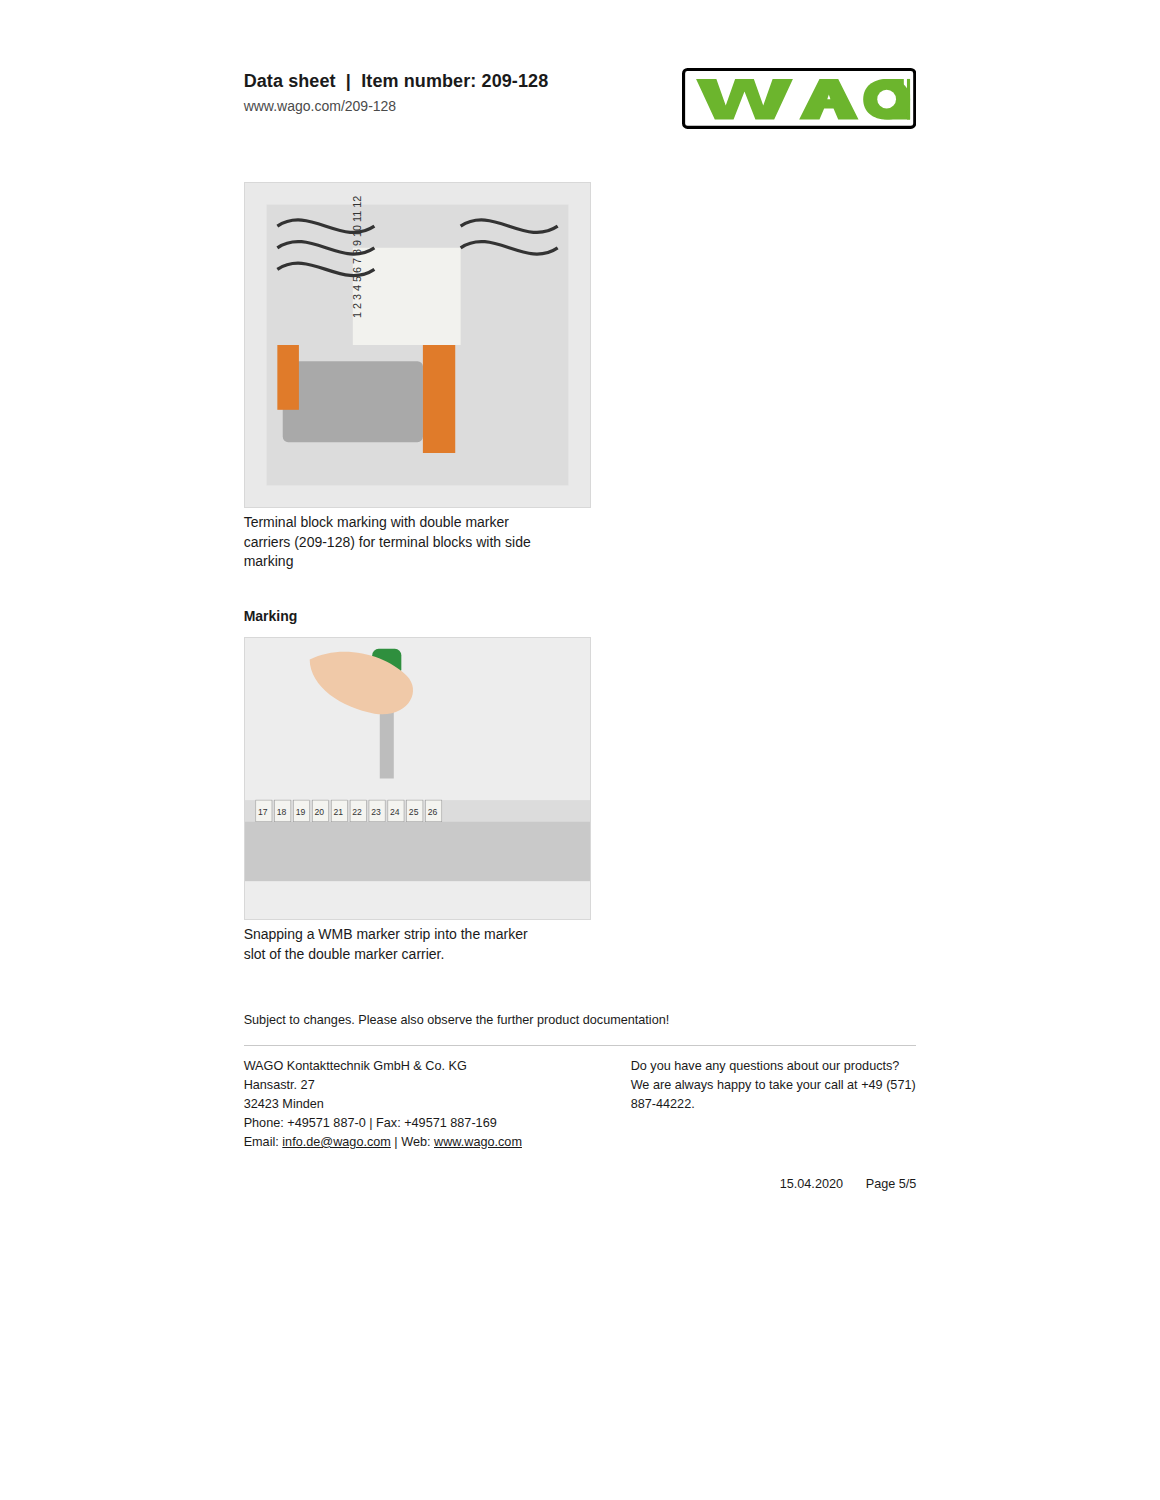Data sheet | Item number: 209-128
www.wago.com/209-128
Terminal block marking with double marker carriers (209-128) for terminal blocks with side marking
Marking
Snapping a WMB marker strip into the marker slot of the double marker carrier.
Subject to changes. Please also observe the further product documentation!
WAGO Kontakttechnik GmbH & Co. KG
Hansastr. 27
32423 Minden
Phone: +49571 887-0 | Fax: +49571 887-169
Email: info.de@wago.com | Web: www.wago.com
Do you have any questions about our products?
We are always happy to take your call at +49 (571) 887-44222.
15.04.2020 Page 5/5